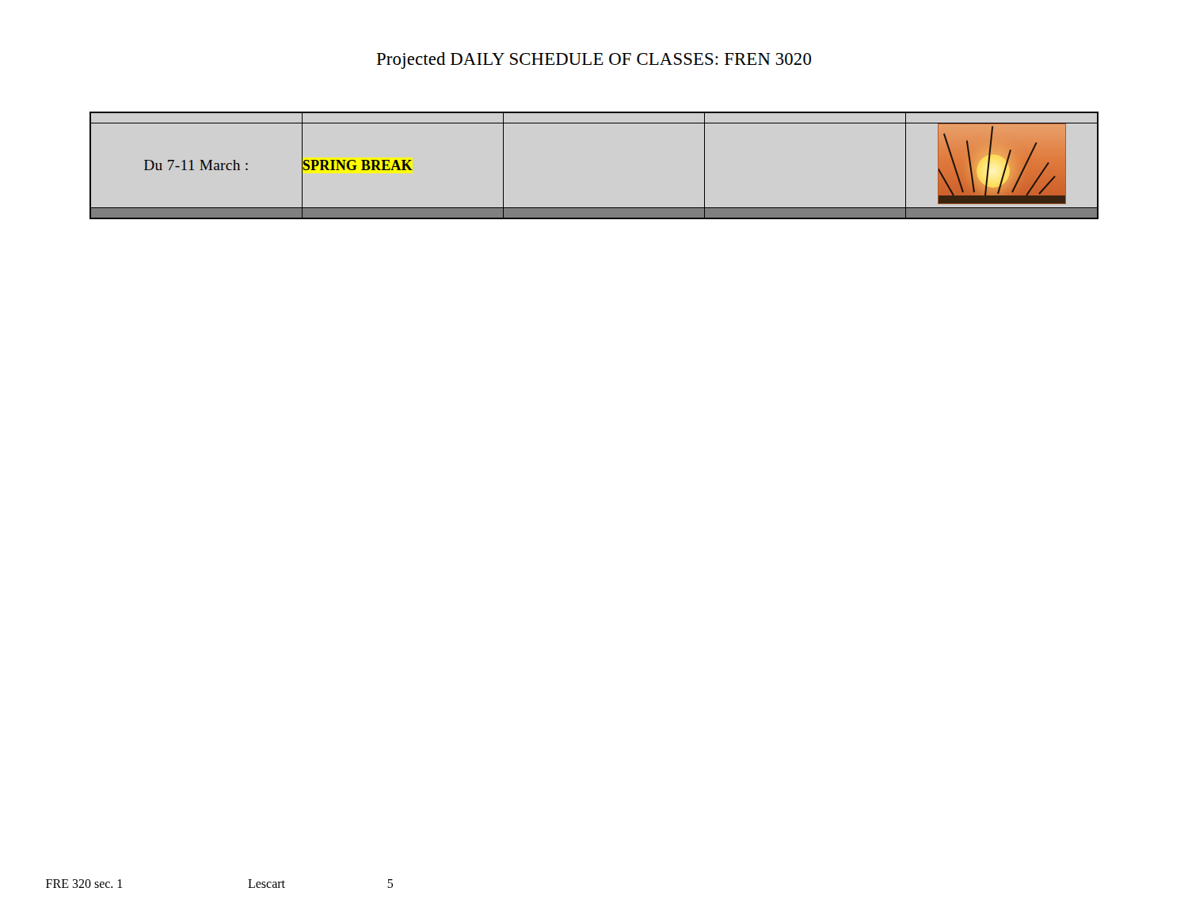Projected DAILY SCHEDULE OF CLASSES: FREN 3020
| Du 7-11 March : | SPRING BREAK | | | |
FRE 320 sec. 1 Lescart 5